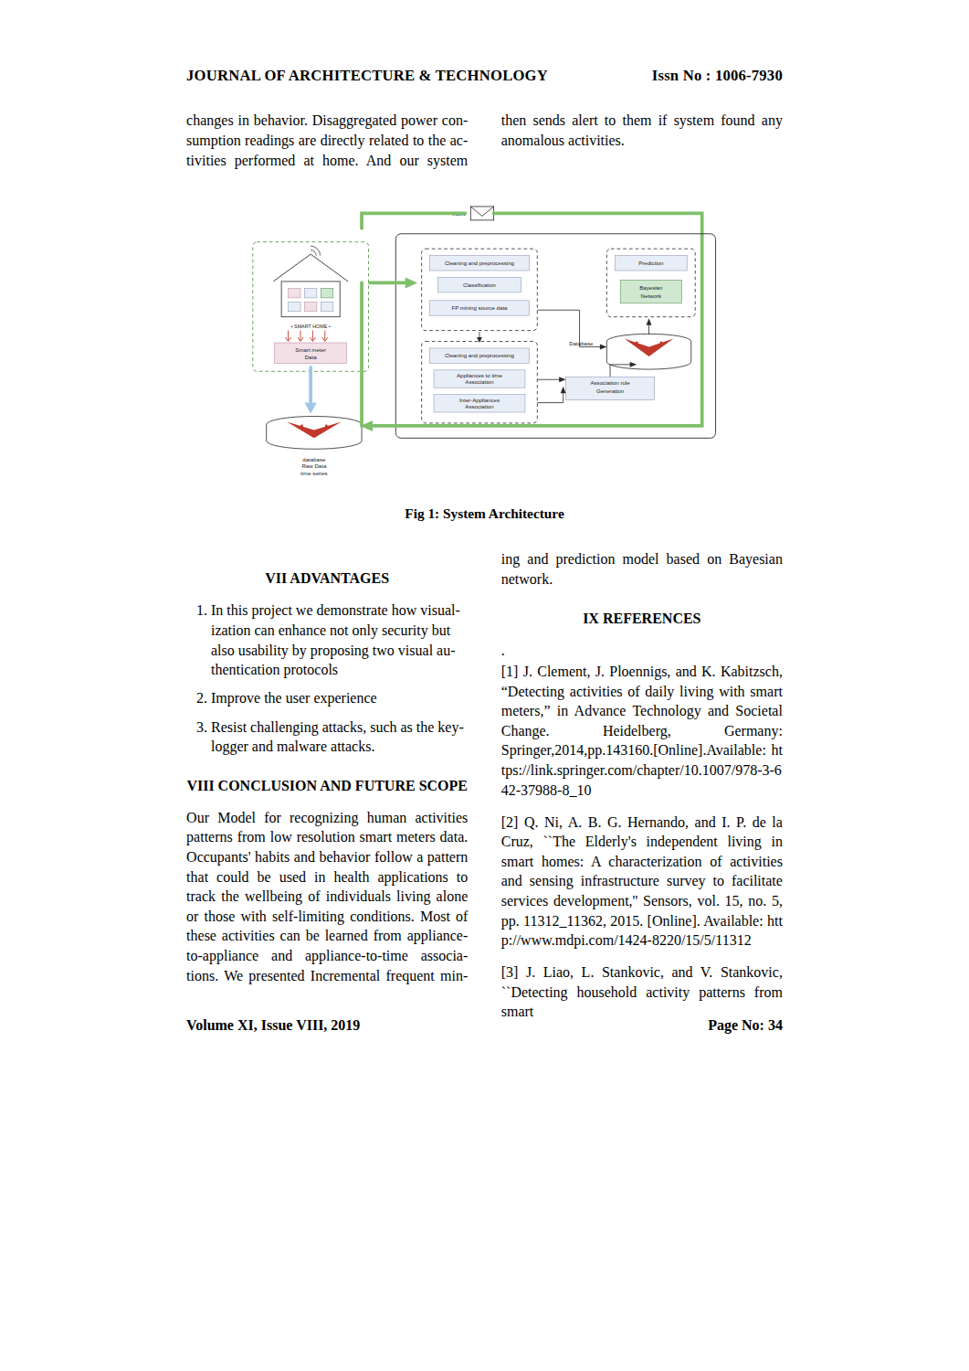Journal of Architecture & Technology
Issn No : 1006-7930
changes in behavior. Disaggregated power consumption readings are directly related to the activities performed at home. And our system then sends alert to them if system found any anomalous activities.
Alert • SMART HOME • Smart meter Data database Raw Data time series Cleaning and preprocessing Classification FP mining source data Cleaning and preprocessing Appliances to time Association Inter-Appliances Association Prediction Bayesian Network Database Association rule Generation
Fig 1: System Architecture
VII ADVANTAGES
In this project we demonstrate how visualization can enhance not only security but also usability by proposing two visual authentication protocols
Improve the user experience
Resist challenging attacks, such as the key-logger and malware attacks.
VIII CONCLUSION AND FUTURE SCOPE
Our Model for recognizing human activities patterns from low resolution smart meters data. Occupants' habits and behavior follow a pattern that could be used in health applications to track the wellbeing of individuals living alone or those with self-limiting conditions. Most of these activities can be learned from appliance-to-appliance and appliance-to-time associations. We presented Incremental frequent mining and prediction model based on Bayesian network.
IX REFERENCES
.
[1] J. Clement, J. Ploennigs, and K. Kabitzsch, “Detecting activities of daily living with smart meters,” in Advance Technology and Societal Change. Heidelberg, Germany: Springer,2014,pp.143160.[Online].Available: https://link.springer.com/chapter/10.1007/978-3-642-37988-8_10
[2] Q. Ni, A. B. G. Hernando, and I. P. de la Cruz, ``The Elderly's independent living in smart homes: A characterization of activities and sensing infrastructure survey to facilitate services development,'' Sensors, vol. 15, no. 5, pp. 11312_11362, 2015. [Online]. Available: http://www.mdpi.com/1424-8220/15/5/11312
[3] J. Liao, L. Stankovic, and V. Stankovic, ``Detecting household activity patterns from smart
Volume XI, Issue VIII, 2019
Page No: 34